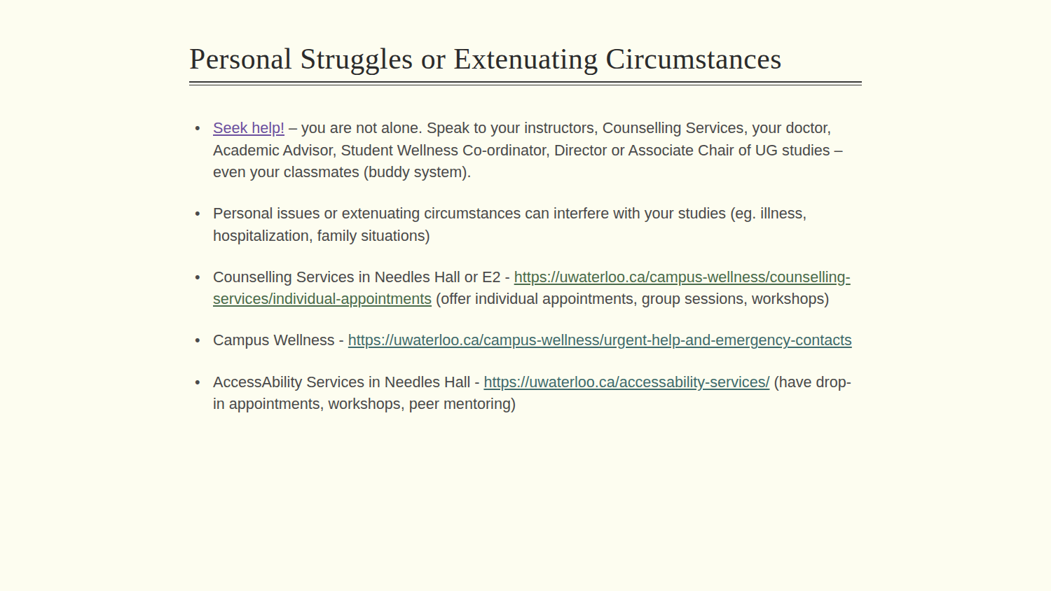Personal Struggles or Extenuating Circumstances
Seek help! – you are not alone. Speak to your instructors, Counselling Services, your doctor, Academic Advisor, Student Wellness Co-ordinator, Director or Associate Chair of UG studies – even your classmates (buddy system).
Personal issues or extenuating circumstances can interfere with your studies (eg. illness, hospitalization, family situations)
Counselling Services in Needles Hall or E2 - https://uwaterloo.ca/campus-wellness/counselling-services/individual-appointments (offer individual appointments, group sessions, workshops)
Campus Wellness - https://uwaterloo.ca/campus-wellness/urgent-help-and-emergency-contacts
AccessAbility Services in Needles Hall - https://uwaterloo.ca/accessability-services/ (have drop-in appointments, workshops, peer mentoring)